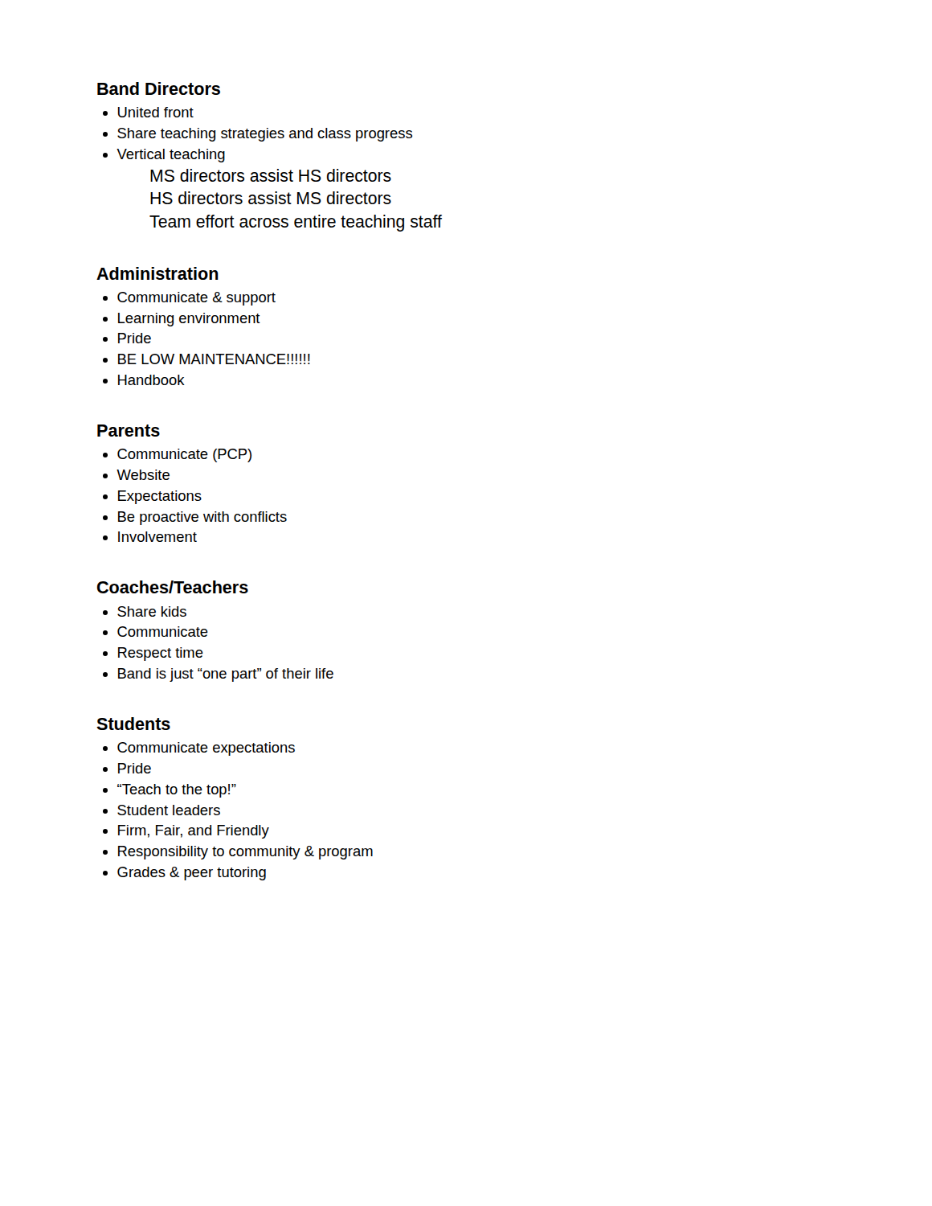Band Directors
United front
Share teaching strategies and class progress
Vertical teaching
MS directors assist HS directors
HS directors assist MS directors
Team effort across entire teaching staff
Administration
Communicate & support
Learning environment
Pride
BE LOW MAINTENANCE!!!!!!
Handbook
Parents
Communicate (PCP)
Website
Expectations
Be proactive with conflicts
Involvement
Coaches/Teachers
Share kids
Communicate
Respect time
Band is just “one part” of their life
Students
Communicate expectations
Pride
“Teach to the top!”
Student leaders
Firm, Fair, and Friendly
Responsibility to community & program
Grades & peer tutoring